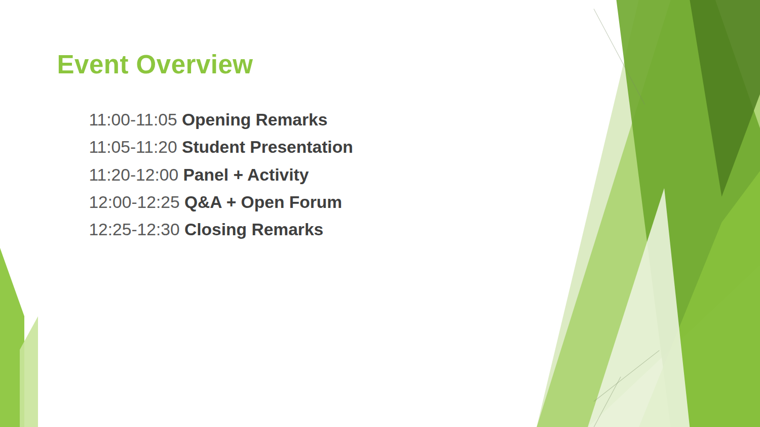Event Overview
11:00-11:05 Opening Remarks
11:05-11:20 Student Presentation
11:20-12:00 Panel + Activity
12:00-12:25 Q&A + Open Forum
12:25-12:30 Closing Remarks